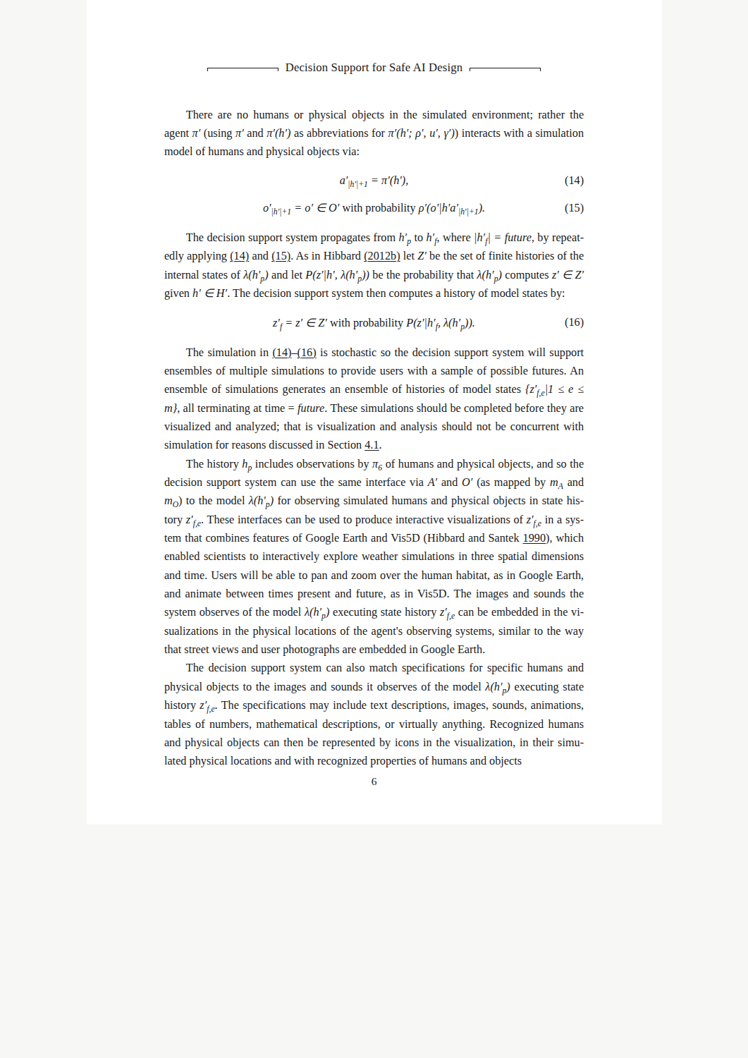Decision Support for Safe AI Design
There are no humans or physical objects in the simulated environment; rather the agent π′ (using π′ and π′(h′) as abbreviations for π′(h′; ρ′, u′, γ′)) interacts with a simulation model of humans and physical objects via:
a′|h′|+1 = π′(h′), (14)
o′|h′|+1 = o′ ∈ O′ with probability ρ′(o′|h′a′|h′|+1). (15)
The decision support system propagates from h′p to h′f, where |h′f| = future, by repeatedly applying (14) and (15). As in Hibbard (2012b) let Z′ be the set of finite histories of the internal states of λ(h′p) and let P(z′|h′, λ(h′p)) be the probability that λ(h′p) computes z′ ∈ Z′ given h′ ∈ H′. The decision support system then computes a history of model states by:
z′f = z′ ∈ Z′ with probability P(z′|h′f, λ(h′p)). (16)
The simulation in (14)–(16) is stochastic so the decision support system will support ensembles of multiple simulations to provide users with a sample of possible futures. An ensemble of simulations generates an ensemble of histories of model states {z′f,e|1 ≤ e ≤ m}, all terminating at time = future. These simulations should be completed before they are visualized and analyzed; that is visualization and analysis should not be concurrent with simulation for reasons discussed in Section 4.1.
The history hp includes observations by π6 of humans and physical objects, and so the decision support system can use the same interface via A′ and O′ (as mapped by mA and mO) to the model λ(h′p) for observing simulated humans and physical objects in state history z′f,e. These interfaces can be used to produce interactive visualizations of z′f,e in a system that combines features of Google Earth and Vis5D (Hibbard and Santek 1990), which enabled scientists to interactively explore weather simulations in three spatial dimensions and time. Users will be able to pan and zoom over the human habitat, as in Google Earth, and animate between times present and future, as in Vis5D. The images and sounds the system observes of the model λ(h′p) executing state history z′f,e can be embedded in the visualizations in the physical locations of the agent's observing systems, similar to the way that street views and user photographs are embedded in Google Earth.
The decision support system can also match specifications for specific humans and physical objects to the images and sounds it observes of the model λ(h′p) executing state history z′f,e. The specifications may include text descriptions, images, sounds, animations, tables of numbers, mathematical descriptions, or virtually anything. Recognized humans and physical objects can then be represented by icons in the visualization, in their simulated physical locations and with recognized properties of humans and objects
6